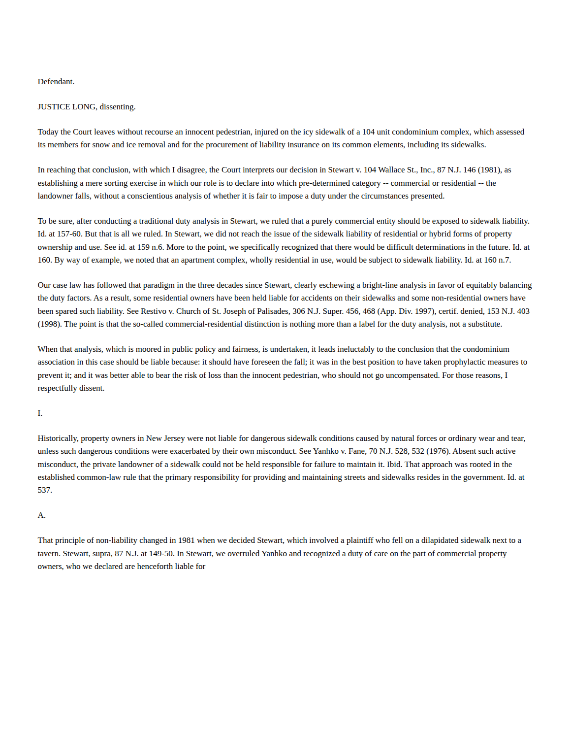Defendant.
JUSTICE LONG, dissenting.
Today the Court leaves without recourse an innocent pedestrian, injured on the icy sidewalk of a 104 unit condominium complex, which assessed its members for snow and ice removal and for the procurement of liability insurance on its common elements, including its sidewalks.
In reaching that conclusion, with which I disagree, the Court interprets our decision in Stewart v. 104 Wallace St., Inc., 87 N.J. 146 (1981), as establishing a mere sorting exercise in which our role is to declare into which pre-determined category -- commercial or residential -- the landowner falls, without a conscientious analysis of whether it is fair to impose a duty under the circumstances presented.
To be sure, after conducting a traditional duty analysis in Stewart, we ruled that a purely commercial entity should be exposed to sidewalk liability. Id. at 157-60. But that is all we ruled. In Stewart, we did not reach the issue of the sidewalk liability of residential or hybrid forms of property ownership and use. See id. at 159 n.6. More to the point, we specifically recognized that there would be difficult determinations in the future. Id. at 160. By way of example, we noted that an apartment complex, wholly residential in use, would be subject to sidewalk liability. Id. at 160 n.7.
Our case law has followed that paradigm in the three decades since Stewart, clearly eschewing a bright-line analysis in favor of equitably balancing the duty factors. As a result, some residential owners have been held liable for accidents on their sidewalks and some non-residential owners have been spared such liability. See Restivo v. Church of St. Joseph of Palisades, 306 N.J. Super. 456, 468 (App. Div. 1997), certif. denied, 153 N.J. 403 (1998). The point is that the so-called commercial-residential distinction is nothing more than a label for the duty analysis, not a substitute.
When that analysis, which is moored in public policy and fairness, is undertaken, it leads ineluctably to the conclusion that the condominium association in this case should be liable because: it should have foreseen the fall; it was in the best position to have taken prophylactic measures to prevent it; and it was better able to bear the risk of loss than the innocent pedestrian, who should not go uncompensated. For those reasons, I respectfully dissent.
I.
Historically, property owners in New Jersey were not liable for dangerous sidewalk conditions caused by natural forces or ordinary wear and tear, unless such dangerous conditions were exacerbated by their own misconduct. See Yanhko v. Fane, 70 N.J. 528, 532 (1976). Absent such active misconduct, the private landowner of a sidewalk could not be held responsible for failure to maintain it. Ibid. That approach was rooted in the established common-law rule that the primary responsibility for providing and maintaining streets and sidewalks resides in the government. Id. at 537.
A.
That principle of non-liability changed in 1981 when we decided Stewart, which involved a plaintiff who fell on a dilapidated sidewalk next to a tavern. Stewart, supra, 87 N.J. at 149-50. In Stewart, we overruled Yanhko and recognized a duty of care on the part of commercial property owners, who we declared are henceforth liable for